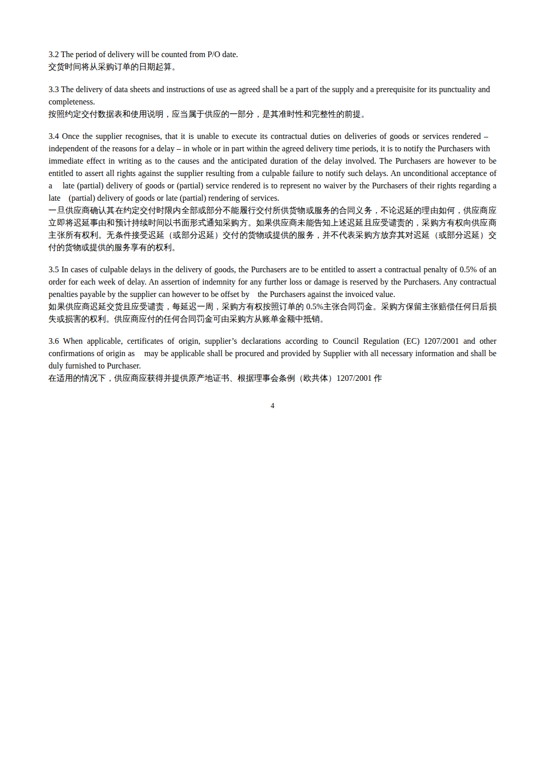3.2 The period of delivery will be counted from P/O date.
交货时间将从采购订单的日期起算。
3.3 The delivery of data sheets and instructions of use as agreed shall be a part of the supply and a prerequisite for its punctuality and completeness.
按照约定交付数据表和使用说明，应当属于供应的一部分，是其准时性和完整性的前提。
3.4 Once the supplier recognises, that it is unable to execute its contractual duties on deliveries of goods or services rendered – independent of the reasons for a delay – in whole or in part within the agreed delivery time periods, it is to notify the Purchasers with immediate effect in writing as to the causes and the anticipated duration of the delay involved. The Purchasers are however to be entitled to assert all rights against the supplier resulting from a culpable failure to notify such delays. An unconditional acceptance of a late (partial) delivery of goods or (partial) service rendered is to represent no waiver by the Purchasers of their rights regarding a late (partial) delivery of goods or late (partial) rendering of services.
一旦供应商确认其在约定交付时限内全部或部分不能履行交付所供货物或服务的合同义务，不论迟延的理由如何，供应商应立即将迟延事由和预计持续时间以书面形式通知采购方。如果供应商未能告知上述迟延且应受谴责的，采购方有权向供应商主张所有权利。无条件接受迟延（或部分迟延）交付的货物或提供的服务，并不代表采购方放弃其对迟延（或部分迟延）交付的货物或提供的服务享有的权利。
3.5 In cases of culpable delays in the delivery of goods, the Purchasers are to be entitled to assert a contractual penalty of 0.5% of an order for each week of delay. An assertion of indemnity for any further loss or damage is reserved by the Purchasers. Any contractual penalties payable by the supplier can however to be offset by the Purchasers against the invoiced value.
如果供应商迟延交货且应受谴责，每延迟一周，采购方有权按照订单的 0.5%主张合同罚金。采购方保留主张赔偿任何日后损失或损害的权利。供应商应付的任何合同罚金可由采购方从账单金额中抵销。
3.6 When applicable, certificates of origin, supplier’s declarations according to Council Regulation (EC) 1207/2001 and other confirmations of origin as may be applicable shall be procured and provided by Supplier with all necessary information and shall be duly furnished to Purchaser.
在适用的情况下，供应商应获得并提供原产地证书、根据理事会条例（欧共体）1207/2001 作
4